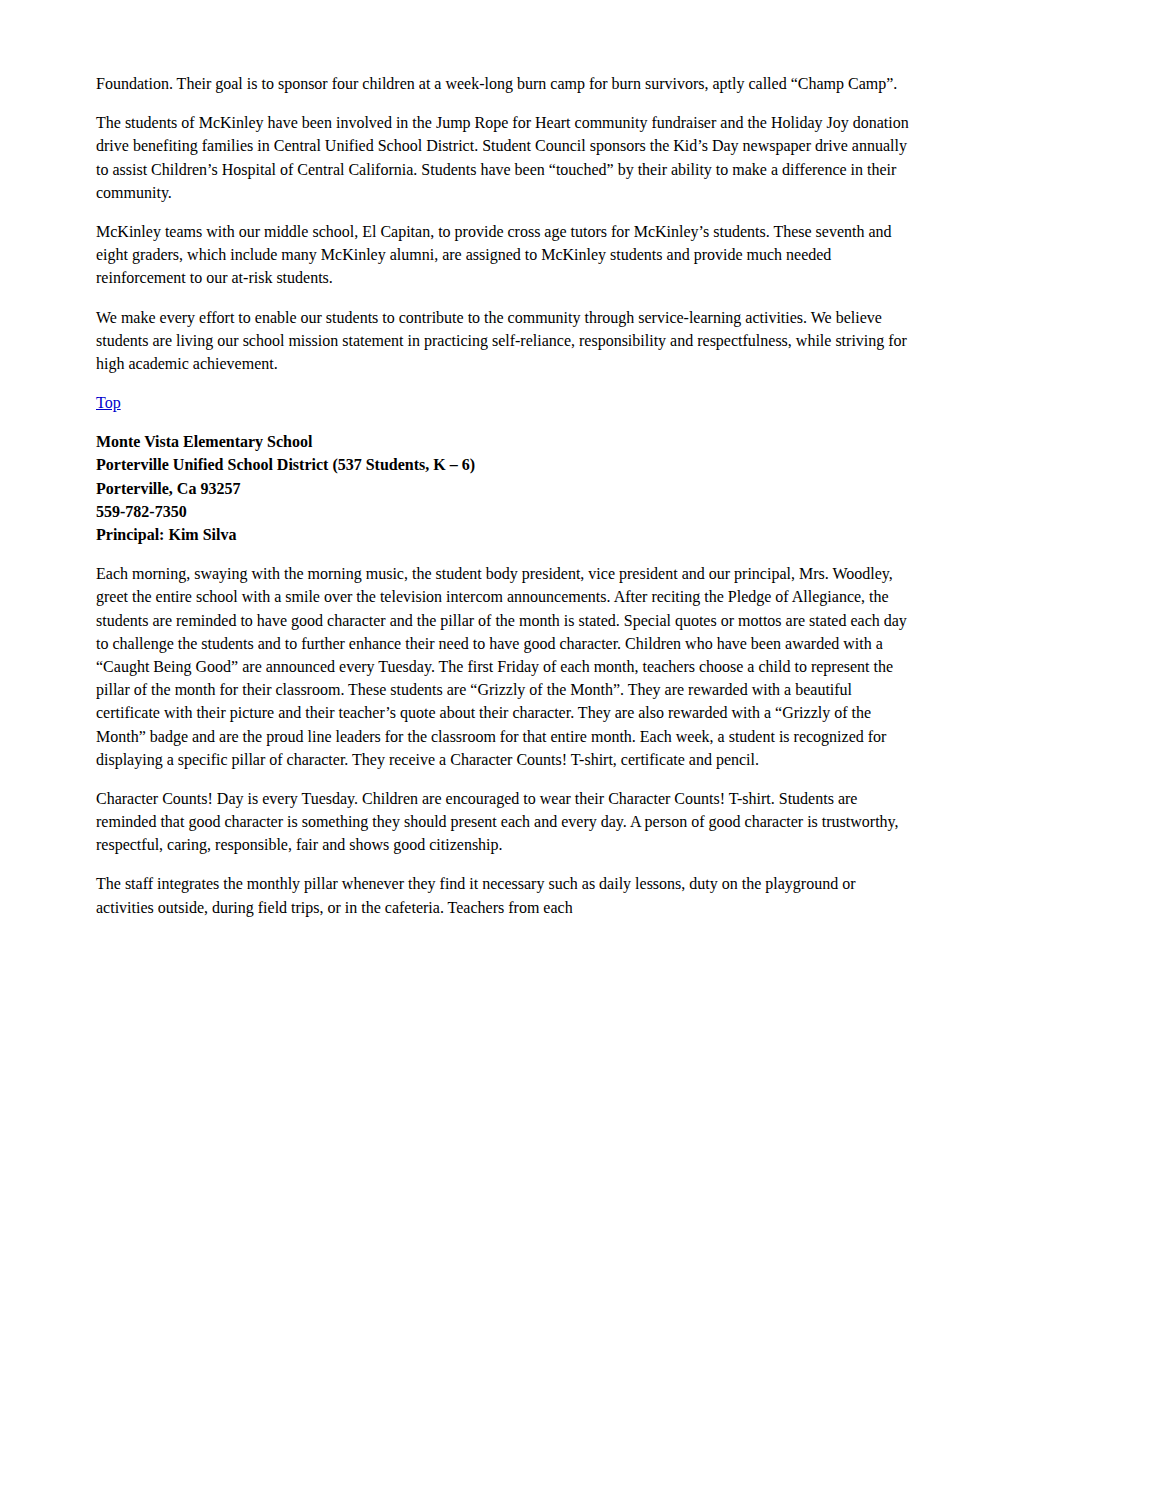Foundation. Their goal is to sponsor four children at a week-long burn camp for burn survivors, aptly called “Champ Camp”.
The students of McKinley have been involved in the Jump Rope for Heart community fundraiser and the Holiday Joy donation drive benefiting families in Central Unified School District. Student Council sponsors the Kid’s Day newspaper drive annually to assist Children’s Hospital of Central California. Students have been “touched” by their ability to make a difference in their community.
McKinley teams with our middle school, El Capitan, to provide cross age tutors for McKinley’s students. These seventh and eight graders, which include many McKinley alumni, are assigned to McKinley students and provide much needed reinforcement to our at-risk students.
We make every effort to enable our students to contribute to the community through service-learning activities. We believe students are living our school mission statement in practicing self-reliance, responsibility and respectfulness, while striving for high academic achievement.
Top
Monte Vista Elementary School Porterville Unified School District (537 Students, K – 6) Porterville, Ca 93257 559-782-7350 Principal: Kim Silva
Each morning, swaying with the morning music, the student body president, vice president and our principal, Mrs. Woodley, greet the entire school with a smile over the television intercom announcements. After reciting the Pledge of Allegiance, the students are reminded to have good character and the pillar of the month is stated. Special quotes or mottos are stated each day to challenge the students and to further enhance their need to have good character. Children who have been awarded with a “Caught Being Good” are announced every Tuesday. The first Friday of each month, teachers choose a child to represent the pillar of the month for their classroom. These students are “Grizzly of the Month”. They are rewarded with a beautiful certificate with their picture and their teacher’s quote about their character. They are also rewarded with a “Grizzly of the Month” badge and are the proud line leaders for the classroom for that entire month. Each week, a student is recognized for displaying a specific pillar of character. They receive a Character Counts! T-shirt, certificate and pencil.
Character Counts! Day is every Tuesday. Children are encouraged to wear their Character Counts! T-shirt. Students are reminded that good character is something they should present each and every day. A person of good character is trustworthy, respectful, caring, responsible, fair and shows good citizenship.
The staff integrates the monthly pillar whenever they find it necessary such as daily lessons, duty on the playground or activities outside, during field trips, or in the cafeteria. Teachers from each